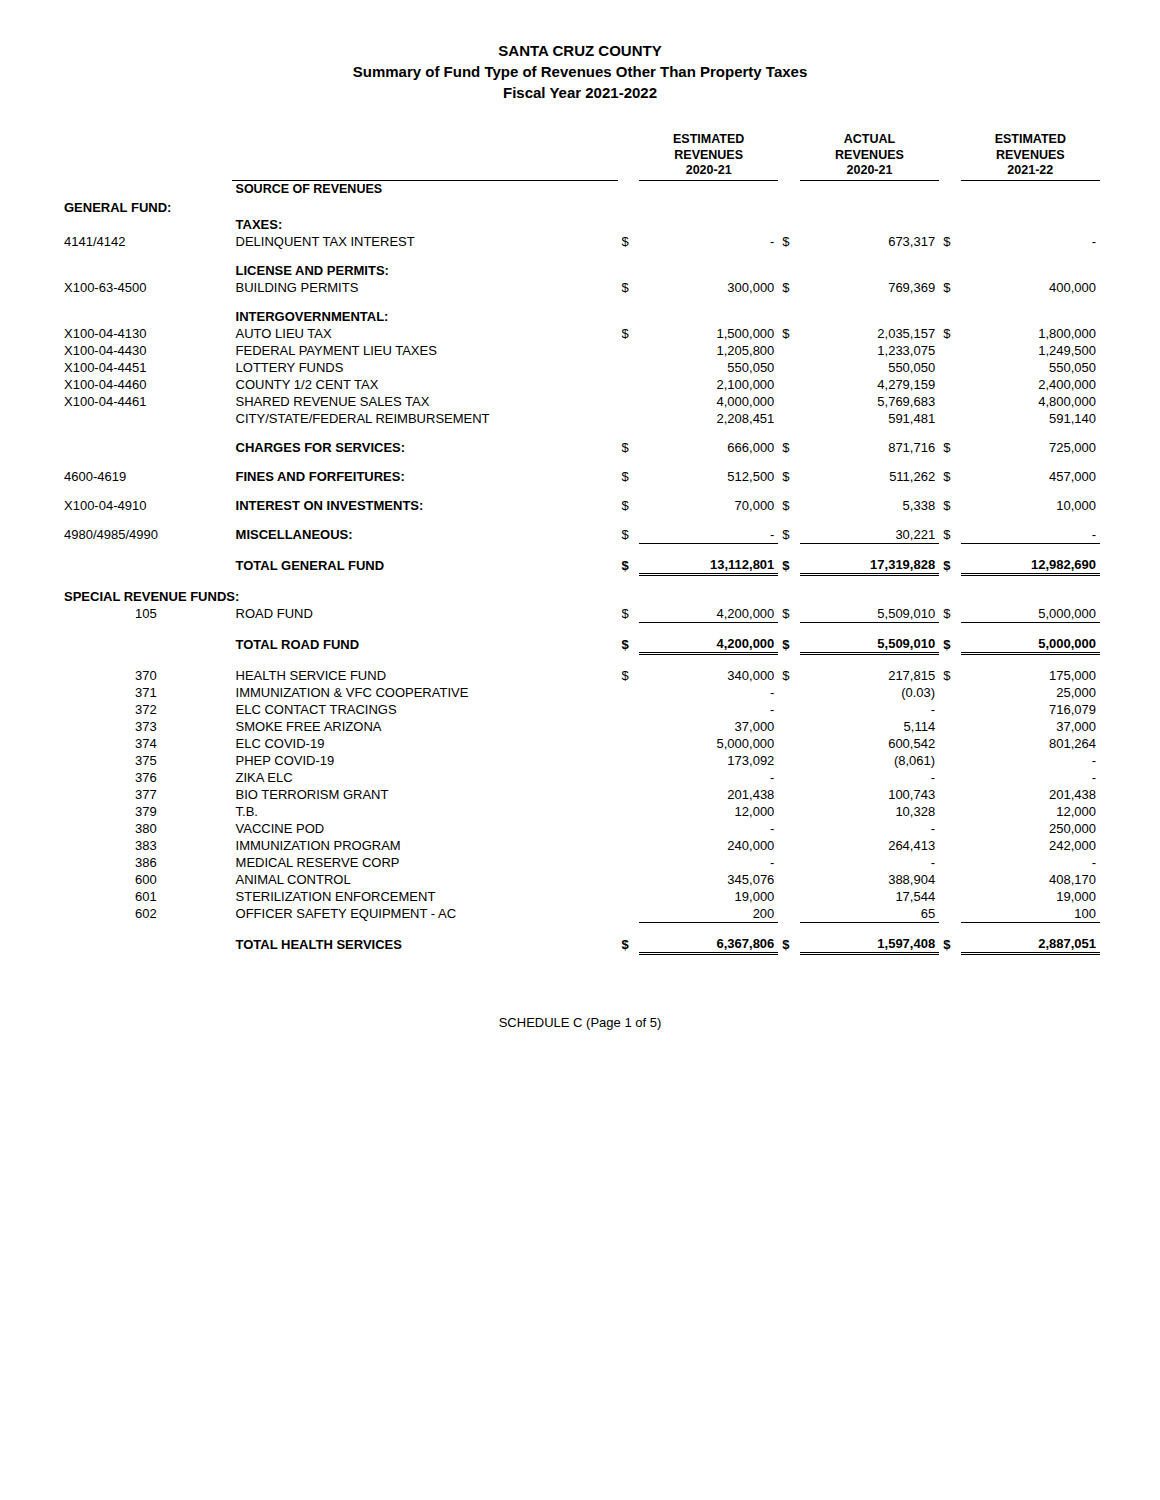SANTA CRUZ COUNTY
Summary of Fund Type of Revenues Other Than Property Taxes
Fiscal Year 2021-2022
| | | | ESTIMATED REVENUES 2020-21 | | ACTUAL REVENUES 2020-21 | | ESTIMATED REVENUES 2021-22 |
| --- | --- | --- | --- | --- | --- | --- | --- |
| | SOURCE OF REVENUES | |
| GENERAL FUND: |
| | TAXES: | |
| 4141/4142 | DELINQUENT TAX INTEREST | $ | - | $ | 673,317 | $ | - |
| | LICENSE AND PERMITS: | |
| X100-63-4500 | BUILDING PERMITS | $ | 300,000 | $ | 769,369 | $ | 400,000 |
| | INTERGOVERNMENTAL: | |
| X100-04-4130 | AUTO LIEU TAX | $ | 1,500,000 | $ | 2,035,157 | $ | 1,800,000 |
| X100-04-4430 | FEDERAL PAYMENT LIEU TAXES | | 1,205,800 | | 1,233,075 | | 1,249,500 |
| X100-04-4451 | LOTTERY FUNDS | | 550,050 | | 550,050 | | 550,050 |
| X100-04-4460 | COUNTY 1/2 CENT TAX | | 2,100,000 | | 4,279,159 | | 2,400,000 |
| X100-04-4461 | SHARED REVENUE SALES TAX | | 4,000,000 | | 5,769,683 | | 4,800,000 |
| | CITY/STATE/FEDERAL REIMBURSEMENT | | 2,208,451 | | 591,481 | | 591,140 |
| | CHARGES FOR SERVICES: | $ | 666,000 | $ | 871,716 | $ | 725,000 |
| 4600-4619 | FINES AND FORFEITURES: | $ | 512,500 | $ | 511,262 | $ | 457,000 |
| X100-04-4910 | INTEREST ON INVESTMENTS: | $ | 70,000 | $ | 5,338 | $ | 10,000 |
| 4980/4985/4990 | MISCELLANEOUS: | $ | - | $ | 30,221 | $ | - |
| | TOTAL GENERAL FUND | $ | 13,112,801 | $ | 17,319,828 | $ | 12,982,690 |
| SPECIAL REVENUE FUNDS: | |
| 105 | ROAD FUND | $ | 4,200,000 | $ | 5,509,010 | $ | 5,000,000 |
| | TOTAL ROAD FUND | $ | 4,200,000 | $ | 5,509,010 | $ | 5,000,000 |
| 370 | HEALTH SERVICE FUND | $ | 340,000 | $ | 217,815 | $ | 175,000 |
| 371 | IMMUNIZATION & VFC COOPERATIVE | | - | | (0.03) | | 25,000 |
| 372 | ELC CONTACT TRACINGS | | - | | - | | 716,079 |
| 373 | SMOKE FREE ARIZONA | | 37,000 | | 5,114 | | 37,000 |
| 374 | ELC COVID-19 | | 5,000,000 | | 600,542 | | 801,264 |
| 375 | PHEP COVID-19 | | 173,092 | | (8,061) | | - |
| 376 | ZIKA ELC | | - | | - | | - |
| 377 | BIO TERRORISM GRANT | | 201,438 | | 100,743 | | 201,438 |
| 379 | T.B. | | 12,000 | | 10,328 | | 12,000 |
| 380 | VACCINE POD | | - | | - | | 250,000 |
| 383 | IMMUNIZATION PROGRAM | | 240,000 | | 264,413 | | 242,000 |
| 386 | MEDICAL RESERVE CORP | | - | | - | | - |
| 600 | ANIMAL CONTROL | | 345,076 | | 388,904 | | 408,170 |
| 601 | STERILIZATION ENFORCEMENT | | 19,000 | | 17,544 | | 19,000 |
| 602 | OFFICER SAFETY EQUIPMENT - AC | | 200 | | 65 | | 100 |
| | TOTAL HEALTH SERVICES | $ | 6,367,806 | $ | 1,597,408 | $ | 2,887,051 |
SCHEDULE C (Page 1 of 5)